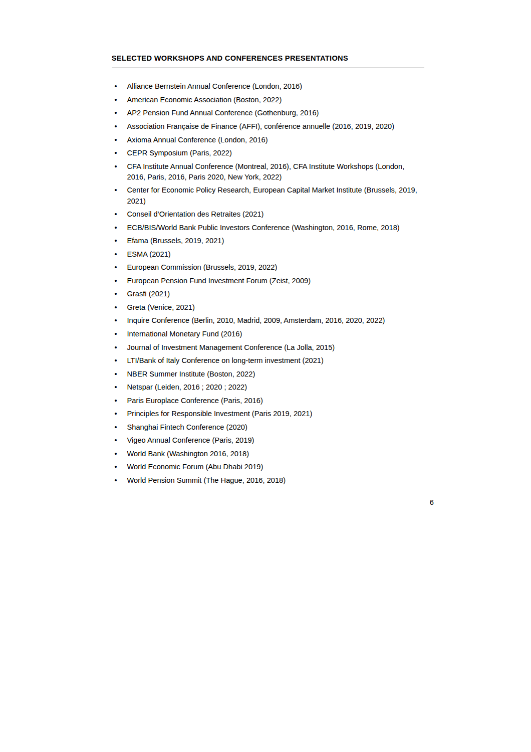Selected Workshops and Conferences Presentations
Alliance Bernstein Annual Conference (London, 2016)
American Economic Association (Boston, 2022)
AP2 Pension Fund Annual Conference (Gothenburg, 2016)
Association Française de Finance (AFFI), conférence annuelle (2016, 2019, 2020)
Axioma Annual Conference (London, 2016)
CEPR Symposium (Paris, 2022)
CFA Institute Annual Conference (Montreal, 2016), CFA Institute Workshops (London, 2016, Paris, 2016, Paris 2020, New York, 2022)
Center for Economic Policy Research, European Capital Market Institute (Brussels, 2019, 2021)
Conseil d’Orientation des Retraites (2021)
ECB/BIS/World Bank Public Investors Conference (Washington, 2016, Rome, 2018)
Efama (Brussels, 2019, 2021)
ESMA (2021)
European Commission (Brussels, 2019, 2022)
European Pension Fund Investment Forum (Zeist, 2009)
Grasfi (2021)
Greta (Venice, 2021)
Inquire Conference (Berlin, 2010, Madrid, 2009, Amsterdam, 2016, 2020, 2022)
International Monetary Fund (2016)
Journal of Investment Management Conference (La Jolla, 2015)
LTI/Bank of Italy Conference on long-term investment (2021)
NBER Summer Institute (Boston, 2022)
Netspar (Leiden, 2016 ; 2020 ; 2022)
Paris Europlace Conference (Paris, 2016)
Principles for Responsible Investment (Paris 2019, 2021)
Shanghai Fintech Conference (2020)
Vigeo Annual Conference (Paris, 2019)
World Bank (Washington 2016, 2018)
World Economic Forum (Abu Dhabi 2019)
World Pension Summit (The Hague, 2016, 2018)
6